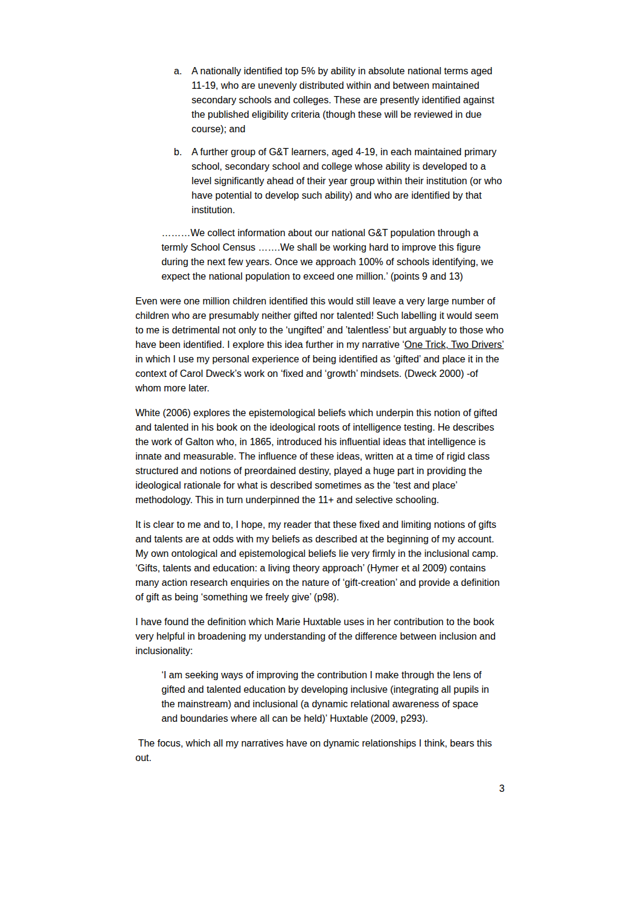A nationally identified top 5% by ability in absolute national terms aged 11-19, who are unevenly distributed within and between maintained secondary schools and colleges. These are presently identified against the published eligibility criteria (though these will be reviewed in due course); and
A further group of G&T learners, aged 4-19, in each maintained primary school, secondary school and college whose ability is developed to a level significantly ahead of their year group within their institution (or who have potential to develop such ability) and who are identified by that institution.
………We collect information about our national G&T population through a termly School Census …….We shall be working hard to improve this figure during the next few years. Once we approach 100% of schools identifying, we expect the national population to exceed one million.’ (points 9 and 13)
Even were one million children identified this would still leave a very large number of children who are presumably neither gifted nor talented! Such labelling it would seem to me is detrimental not only to the ‘ungifted’ and ’talentless’ but arguably to those who have been identified. I explore this idea further in my narrative ‘One Trick, Two Drivers’ in which I use my personal experience of being identified as ‘gifted’ and place it in the context of Carol Dweck’s work on ‘fixed and ‘growth’ mindsets. (Dweck 2000) -of whom more later.
White (2006) explores the epistemological beliefs which underpin this notion of gifted and talented in his book on the ideological roots of intelligence testing. He describes the work of Galton who, in 1865, introduced his influential ideas that intelligence is innate and measurable. The influence of these ideas, written at a time of rigid class structured and notions of preordained destiny, played a huge part in providing the ideological rationale for what is described sometimes as the ‘test and place’ methodology. This in turn underpinned the 11+ and selective schooling.
It is clear to me and to, I hope, my reader that these fixed and limiting notions of gifts and talents are at odds with my beliefs as described at the beginning of my account. My own ontological and epistemological beliefs lie very firmly in the inclusional camp. ‘Gifts, talents and education: a living theory approach’ (Hymer et al 2009) contains many action research enquiries on the nature of ‘gift-creation’ and provide a definition of gift as being ‘something we freely give’ (p98).
I have found the definition which Marie Huxtable uses in her contribution to the book very helpful in broadening my understanding of the difference between inclusion and inclusionality:
‘I am seeking ways of improving the contribution I make through the lens of gifted and talented education by developing inclusive (integrating all pupils in the mainstream) and inclusional (a dynamic relational awareness of space and boundaries where all can be held)’ Huxtable (2009, p293).
The focus, which all my narratives have on dynamic relationships I think, bears this out.
3